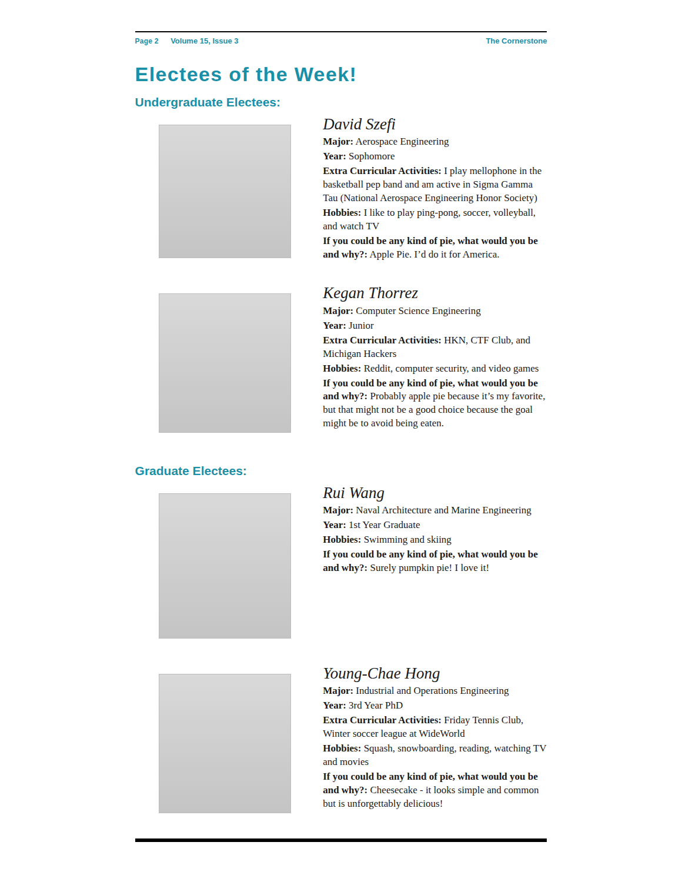Page 2 Volume 15, Issue 3 The Cornerstone
Electees of the Week!
Undergraduate Electees:
David Szefi
Major: Aerospace Engineering
Year: Sophomore
Extra Curricular Activities: I play mellophone in the basketball pep band and am active in Sigma Gamma Tau (National Aerospace Engineering Honor Society)
Hobbies: I like to play ping-pong, soccer, volleyball, and watch TV
If you could be any kind of pie, what would you be and why?: Apple Pie. I’d do it for America.
Kegan Thorrez
Major: Computer Science Engineering
Year: Junior
Extra Curricular Activities: HKN, CTF Club, and Michigan Hackers
Hobbies: Reddit, computer security, and video games
If you could be any kind of pie, what would you be and why?: Probably apple pie because it’s my favorite, but that might not be a good choice because the goal might be to avoid being eaten.
Graduate Electees:
Rui Wang
Major: Naval Architecture and Marine Engineering
Year: 1st Year Graduate
Hobbies: Swimming and skiing
If you could be any kind of pie, what would you be and why?: Surely pumpkin pie! I love it!
Young-Chae Hong
Major: Industrial and Operations Engineering
Year: 3rd Year PhD
Extra Curricular Activities: Friday Tennis Club, Winter soccer league at WideWorld
Hobbies: Squash, snowboarding, reading, watching TV and movies
If you could be any kind of pie, what would you be and why?: Cheesecake - it looks simple and common but is unforgettably delicious!